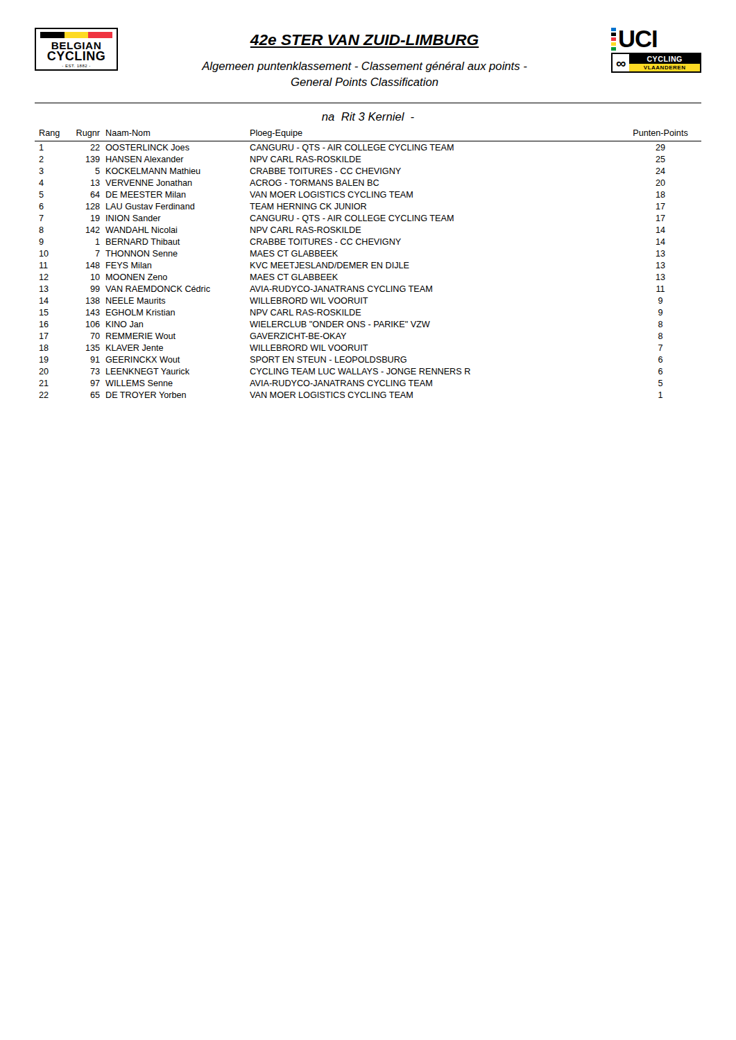BELGIAN
CYCLING
- EST. 1882 -
42e STER VAN ZUID-LIMBURG
Algemeen puntenklassement - Classement général aux points -
General Points Classification
UCI
∞
CYCLING
VLAANDEREN
na Rit 3 Kerniel -
| Rang | Rugnr | Naam-Nom | Ploeg-Equipe | Punten-Points |
| --- | --- | --- | --- | --- |
| 1 | 22 | OOSTERLINCK Joes | CANGURU - QTS - AIR COLLEGE CYCLING TEAM | 29 |
| 2 | 139 | HANSEN Alexander | NPV CARL RAS-ROSKILDE | 25 |
| 3 | 5 | KOCKELMANN Mathieu | CRABBE TOITURES - CC CHEVIGNY | 24 |
| 4 | 13 | VERVENNE Jonathan | ACROG - TORMANS BALEN BC | 20 |
| 5 | 64 | DE MEESTER Milan | VAN MOER LOGISTICS CYCLING TEAM | 18 |
| 6 | 128 | LAU Gustav Ferdinand | TEAM HERNING CK JUNIOR | 17 |
| 7 | 19 | INION Sander | CANGURU - QTS - AIR COLLEGE CYCLING TEAM | 17 |
| 8 | 142 | WANDAHL Nicolai | NPV CARL RAS-ROSKILDE | 14 |
| 9 | 1 | BERNARD Thibaut | CRABBE TOITURES - CC CHEVIGNY | 14 |
| 10 | 7 | THONNON Senne | MAES CT GLABBEEK | 13 |
| 11 | 148 | FEYS Milan | KVC MEETJESLAND/DEMER EN DIJLE | 13 |
| 12 | 10 | MOONEN Zeno | MAES CT GLABBEEK | 13 |
| 13 | 99 | VAN RAEMDONCK Cédric | AVIA-RUDYCO-JANATRANS CYCLING TEAM | 11 |
| 14 | 138 | NEELE Maurits | WILLEBRORD WIL VOORUIT | 9 |
| 15 | 143 | EGHOLM Kristian | NPV CARL RAS-ROSKILDE | 9 |
| 16 | 106 | KINO Jan | WIELERCLUB "ONDER ONS - PARIKE" VZW | 8 |
| 17 | 70 | REMMERIE Wout | GAVERZICHT-BE-OKAY | 8 |
| 18 | 135 | KLAVER Jente | WILLEBRORD WIL VOORUIT | 7 |
| 19 | 91 | GEERINCKX Wout | SPORT EN STEUN - LEOPOLDSBURG | 6 |
| 20 | 73 | LEENKNEGT Yaurick | CYCLING TEAM LUC WALLAYS - JONGE RENNERS R | 6 |
| 21 | 97 | WILLEMS Senne | AVIA-RUDYCO-JANATRANS CYCLING TEAM | 5 |
| 22 | 65 | DE TROYER Yorben | VAN MOER LOGISTICS CYCLING TEAM | 1 |